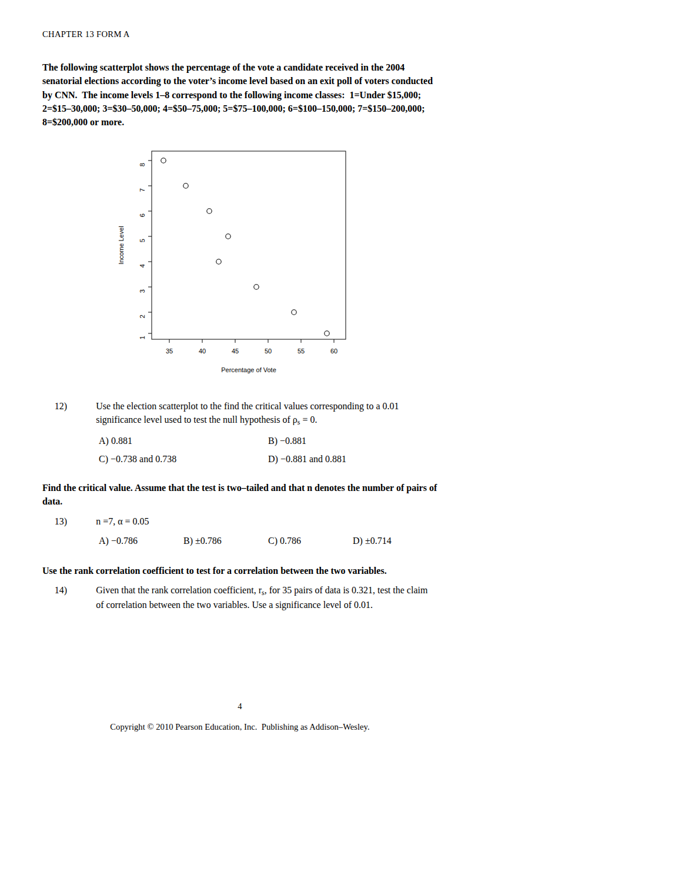CHAPTER 13 FORM A
The following scatterplot shows the percentage of the vote a candidate received in the 2004 senatorial elections according to the voter’s income level based on an exit poll of voters conducted by CNN. The income levels 1–8 correspond to the following income classes: 1=Under $15,000; 2=$15–30,000; 3=$30–50,000; 4=$50–75,000; 5=$75–100,000; 6=$100–150,000; 7=$150–200,000; 8=$200,000 or more.
8 7 6 5 4 3 2 1 Income Level 35 40 45 50 55 60 Percentage of Vote
12) Use the election scatterplot to the find the critical values corresponding to a 0.01 significance level used to test the null hypothesis of ρs = 0.
A) 0.881
B) −0.881
C) −0.738 and 0.738
D) −0.881 and 0.881
Find the critical value. Assume that the test is two–tailed and that n denotes the number of pairs of data.
13) n =7, α = 0.05
A) −0.786
B) ±0.786
C) 0.786
D) ±0.714
Use the rank correlation coefficient to test for a correlation between the two variables.
14) Given that the rank correlation coefficient, rs, for 35 pairs of data is 0.321, test the claim of correlation between the two variables. Use a significance level of 0.01.
4
Copyright © 2010 Pearson Education, Inc. Publishing as Addison–Wesley.